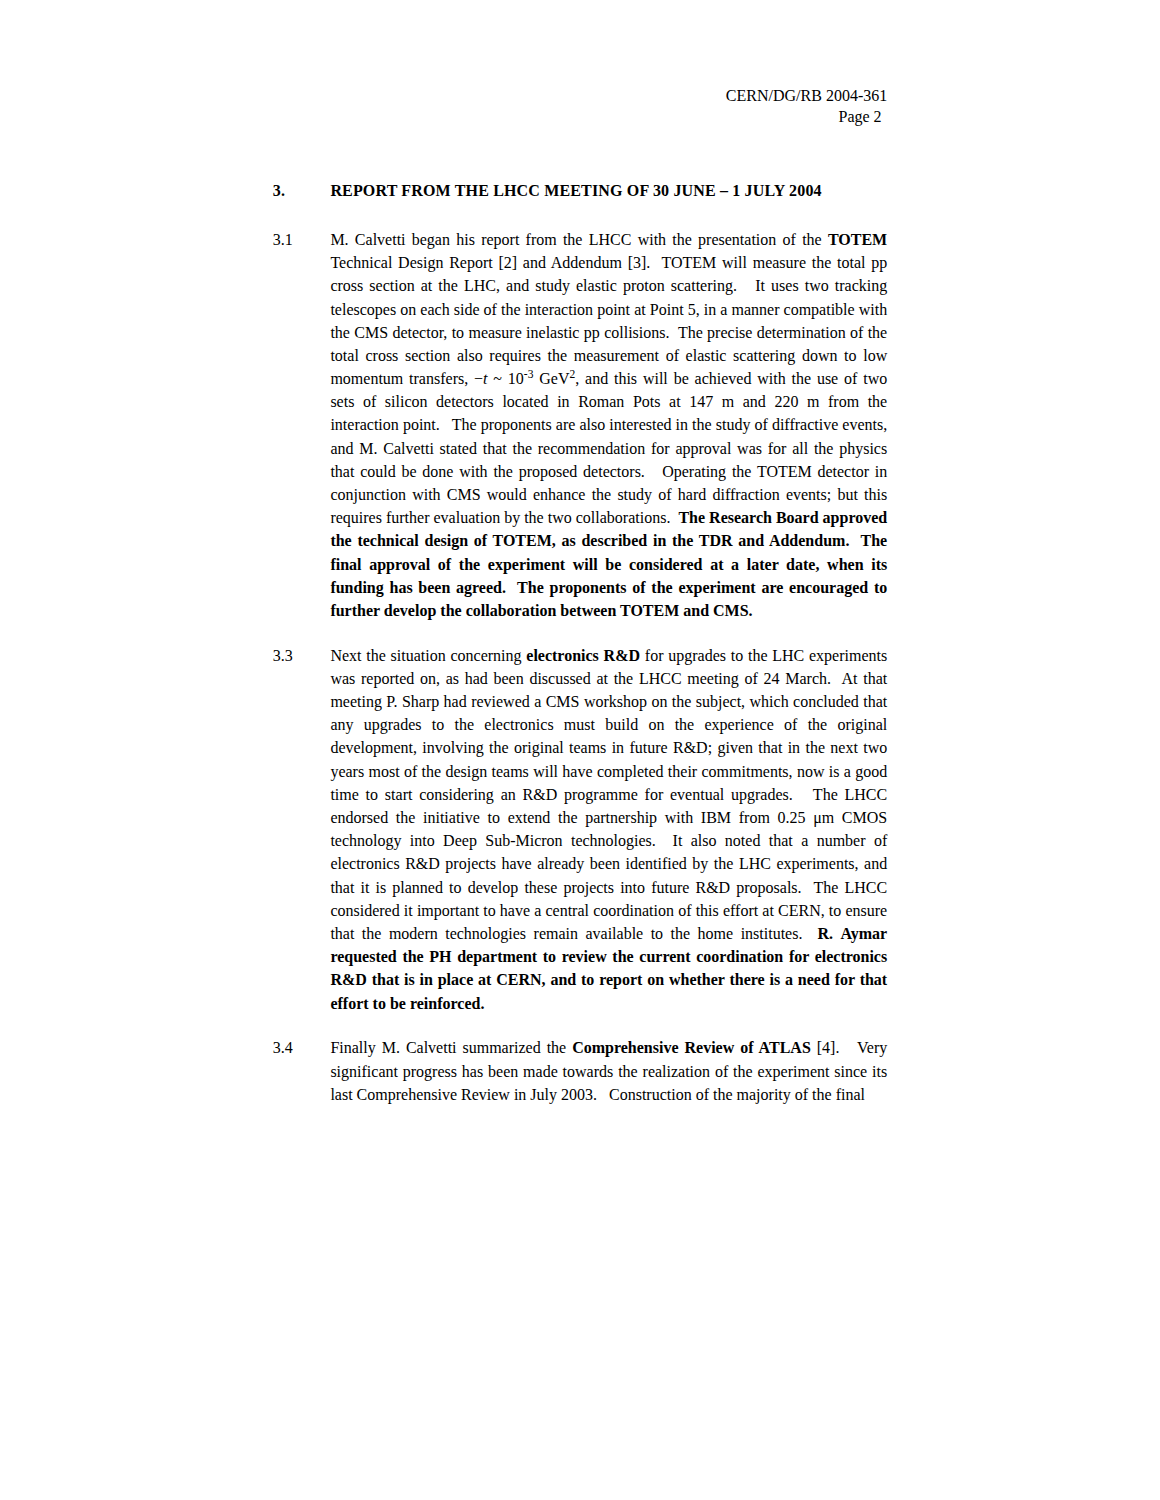CERN/DG/RB 2004-361 Page 2
3. REPORT FROM THE LHCC MEETING OF 30 JUNE – 1 JULY 2004
3.1 M. Calvetti began his report from the LHCC with the presentation of the TOTEM Technical Design Report [2] and Addendum [3]. TOTEM will measure the total pp cross section at the LHC, and study elastic proton scattering. It uses two tracking telescopes on each side of the interaction point at Point 5, in a manner compatible with the CMS detector, to measure inelastic pp collisions. The precise determination of the total cross section also requires the measurement of elastic scattering down to low momentum transfers, −t ~ 10-3 GeV2, and this will be achieved with the use of two sets of silicon detectors located in Roman Pots at 147 m and 220 m from the interaction point. The proponents are also interested in the study of diffractive events, and M. Calvetti stated that the recommendation for approval was for all the physics that could be done with the proposed detectors. Operating the TOTEM detector in conjunction with CMS would enhance the study of hard diffraction events; but this requires further evaluation by the two collaborations. The Research Board approved the technical design of TOTEM, as described in the TDR and Addendum. The final approval of the experiment will be considered at a later date, when its funding has been agreed. The proponents of the experiment are encouraged to further develop the collaboration between TOTEM and CMS.
3.3 Next the situation concerning electronics R&D for upgrades to the LHC experiments was reported on, as had been discussed at the LHCC meeting of 24 March. At that meeting P. Sharp had reviewed a CMS workshop on the subject, which concluded that any upgrades to the electronics must build on the experience of the original development, involving the original teams in future R&D; given that in the next two years most of the design teams will have completed their commitments, now is a good time to start considering an R&D programme for eventual upgrades. The LHCC endorsed the initiative to extend the partnership with IBM from 0.25 μm CMOS technology into Deep Sub-Micron technologies. It also noted that a number of electronics R&D projects have already been identified by the LHC experiments, and that it is planned to develop these projects into future R&D proposals. The LHCC considered it important to have a central coordination of this effort at CERN, to ensure that the modern technologies remain available to the home institutes. R. Aymar requested the PH department to review the current coordination for electronics R&D that is in place at CERN, and to report on whether there is a need for that effort to be reinforced.
3.4 Finally M. Calvetti summarized the Comprehensive Review of ATLAS [4]. Very significant progress has been made towards the realization of the experiment since its last Comprehensive Review in July 2003. Construction of the majority of the final